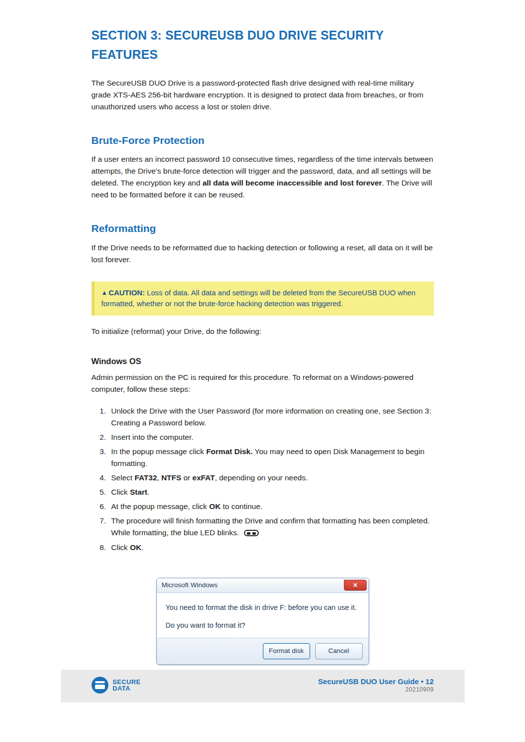Section 3: SecureUSB DUO Drive Security Features
The SecureUSB DUO Drive is a password-protected flash drive designed with real-time military grade XTS-AES 256-bit hardware encryption. It is designed to protect data from breaches, or from unauthorized users who access a lost or stolen drive.
Brute-Force Protection
If a user enters an incorrect password 10 consecutive times, regardless of the time intervals between attempts, the Drive’s brute-force detection will trigger and the password, data, and all settings will be deleted. The encryption key and all data will become inaccessible and lost forever. The Drive will need to be formatted before it can be reused.
Reformatting
If the Drive needs to be reformatted due to hacking detection or following a reset, all data on it will be lost forever.
▲CAUTION: Loss of data. All data and settings will be deleted from the SecureUSB DUO when formatted, whether or not the brute-force hacking detection was triggered.
To initialize (reformat) your Drive, do the following:
Windows OS
Admin permission on the PC is required for this procedure. To reformat on a Windows-powered computer, follow these steps:
Unlock the Drive with the User Password (for more information on creating one, see Section 3: Creating a Password below.
Insert into the computer.
In the popup message click Format Disk. You may need to open Disk Management to begin formatting.
Select FAT32, NTFS or exFAT, depending on your needs.
Click Start.
At the popup message, click OK to continue.
The procedure will finish formatting the Drive and confirm that formatting has been completed. While formatting, the blue LED blinks.
Click OK.
Microsoft Windows ✕
You need to format the disk in drive F: before you can use it.
Do you want to format it?
Format disk Cancel
SECURE
DATA
SecureUSB DUO User Guide • 12
20210909